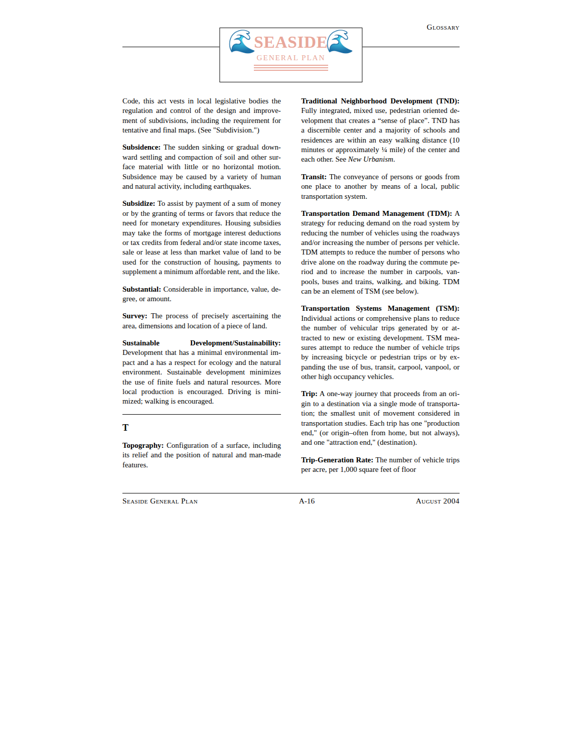Glossary
🌊 🌊
SEASIDE
GENERAL PLAN
Code, this act vests in local legislative bodies the regulation and control of the design and improvement of subdivisions, including the requirement for tentative and final maps. (See "Subdivision.")
Subsidence: The sudden sinking or gradual downward settling and compaction of soil and other surface material with little or no horizontal motion. Subsidence may be caused by a variety of human and natural activity, including earthquakes.
Subsidize: To assist by payment of a sum of money or by the granting of terms or favors that reduce the need for monetary expenditures. Housing subsidies may take the forms of mortgage interest deductions or tax credits from federal and/or state income taxes, sale or lease at less than market value of land to be used for the construction of housing, payments to supplement a minimum affordable rent, and the like.
Substantial: Considerable in importance, value, degree, or amount.
Survey: The process of precisely ascertaining the area, dimensions and location of a piece of land.
Sustainable Development/Sustainability: Development that has a minimal environmental impact and a has a respect for ecology and the natural environment. Sustainable development minimizes the use of finite fuels and natural resources. More local production is encouraged. Driving is minimized; walking is encouraged.
T
Topography: Configuration of a surface, including its relief and the position of natural and man-made features.
Traditional Neighborhood Development (TND): Fully integrated, mixed use, pedestrian oriented development that creates a “sense of place”. TND has a discernible center and a majority of schools and residences are within an easy walking distance (10 minutes or approximately ¼ mile) of the center and each other. See New Urbanism.
Transit: The conveyance of persons or goods from one place to another by means of a local, public transportation system.
Transportation Demand Management (TDM): A strategy for reducing demand on the road system by reducing the number of vehicles using the roadways and/or increasing the number of persons per vehicle. TDM attempts to reduce the number of persons who drive alone on the roadway during the commute period and to increase the number in carpools, vanpools, buses and trains, walking, and biking. TDM can be an element of TSM (see below).
Transportation Systems Management (TSM): Individual actions or comprehensive plans to reduce the number of vehicular trips generated by or attracted to new or existing development. TSM measures attempt to reduce the number of vehicle trips by increasing bicycle or pedestrian trips or by expanding the use of bus, transit, carpool, vanpool, or other high occupancy vehicles.
Trip: A one-way journey that proceeds from an origin to a destination via a single mode of transportation; the smallest unit of movement considered in transportation studies. Each trip has one "production end," (or origin–often from home, but not always), and one "attraction end," (destination).
Trip-Generation Rate: The number of vehicle trips per acre, per 1,000 square feet of floor
Seaside General Plan
A-16
August 2004